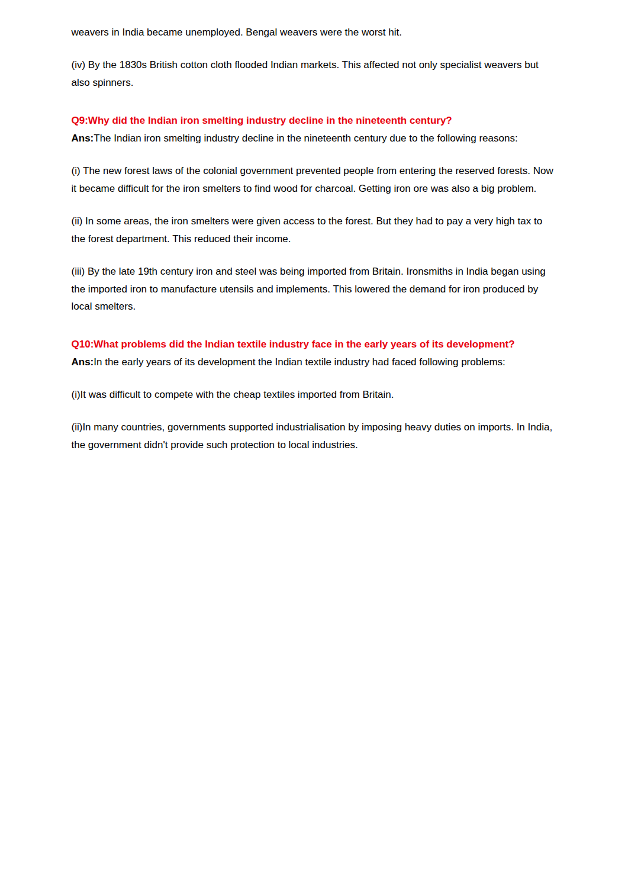weavers in India became unemployed. Bengal weavers were the worst hit.
(iv) By the 1830s British cotton cloth flooded Indian markets. This affected not only specialist weavers but also spinners.
Q9:Why did the Indian iron smelting industry decline in the nineteenth century?
Ans: The Indian iron smelting industry decline in the nineteenth century due to the following reasons:
(i) The new forest laws of the colonial government prevented people from entering the reserved forests. Now it became difficult for the iron smelters to find wood for charcoal. Getting iron ore was also a big problem.
(ii) In some areas, the iron smelters were given access to the forest. But they had to pay a very high tax to the forest department. This reduced their income.
(iii) By the late 19th century iron and steel was being imported from Britain. Ironsmiths in India began using the imported iron to manufacture utensils and implements. This lowered the demand for iron produced by local smelters.
Q10:What problems did the Indian textile industry face in the early years of its development?
Ans: In the early years of its development the Indian textile industry had faced following problems:
(i)It was difficult to compete with the cheap textiles imported from Britain.
(ii)In many countries, governments supported industrialisation by imposing heavy duties on imports. In India, the government didn't provide such protection to local industries.